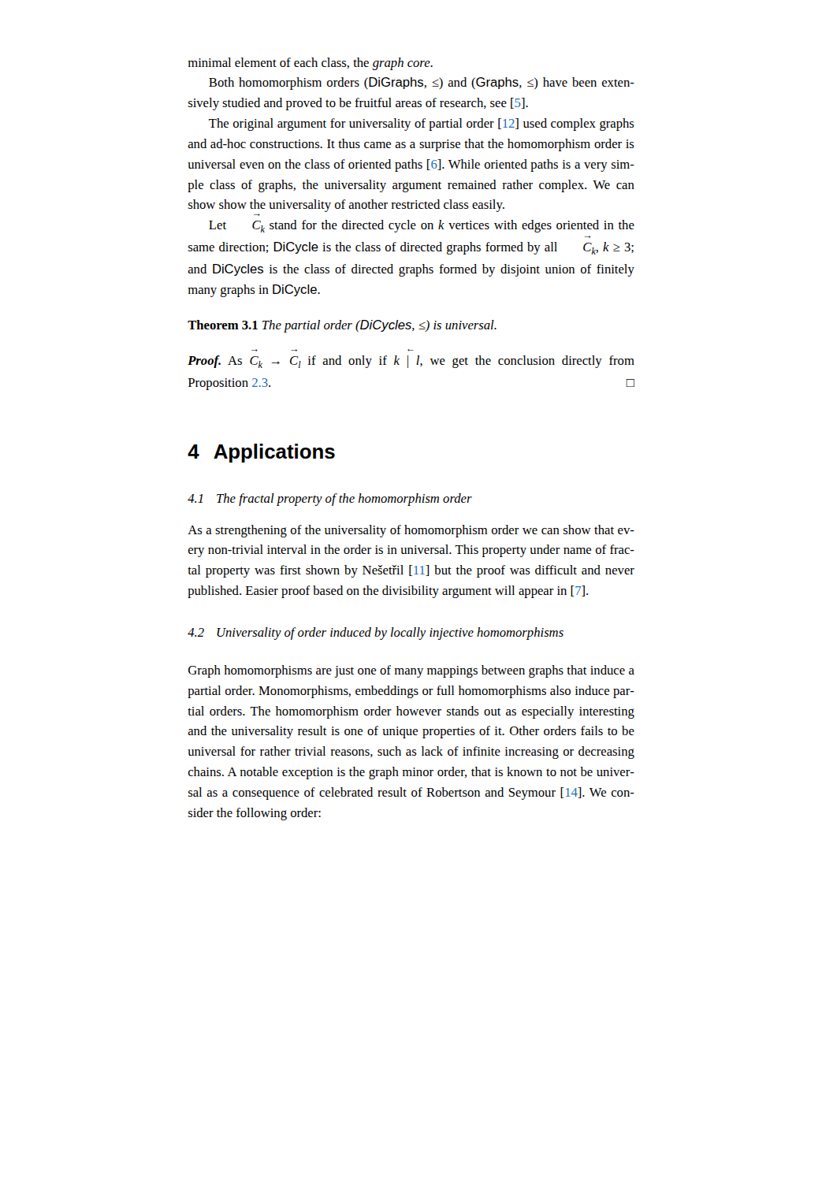minimal element of each class, the graph core.
Both homomorphism orders (DiGraphs, ≤) and (Graphs, ≤) have been extensively studied and proved to be fruitful areas of research, see [5].
The original argument for universality of partial order [12] used complex graphs and ad-hoc constructions. It thus came as a surprise that the homomorphism order is universal even on the class of oriented paths [6]. While oriented paths is a very simple class of graphs, the universality argument remained rather complex. We can show show the universality of another restricted class easily.
Let →Ck stand for the directed cycle on k vertices with edges oriented in the same direction; DiCycle is the class of directed graphs formed by all →Ck, k ≥ 3; and DiCycles is the class of directed graphs formed by disjoint union of finitely many graphs in DiCycle.
Theorem 3.1 The partial order (DiCycles, ≤) is universal.
Proof. As →Ck → →Cl if and only if k ←| l, we get the conclusion directly from Proposition 2.3. □
4 Applications
4.1 The fractal property of the homomorphism order
As a strengthening of the universality of homomorphism order we can show that every non-trivial interval in the order is in universal. This property under name of fractal property was first shown by Nešetřil [11] but the proof was difficult and never published. Easier proof based on the divisibility argument will appear in [7].
4.2 Universality of order induced by locally injective homomorphisms
Graph homomorphisms are just one of many mappings between graphs that induce a partial order. Monomorphisms, embeddings or full homomorphisms also induce partial orders. The homomorphism order however stands out as especially interesting and the universality result is one of unique properties of it. Other orders fails to be universal for rather trivial reasons, such as lack of infinite increasing or decreasing chains. A notable exception is the graph minor order, that is known to not be universal as a consequence of celebrated result of Robertson and Seymour [14]. We consider the following order: